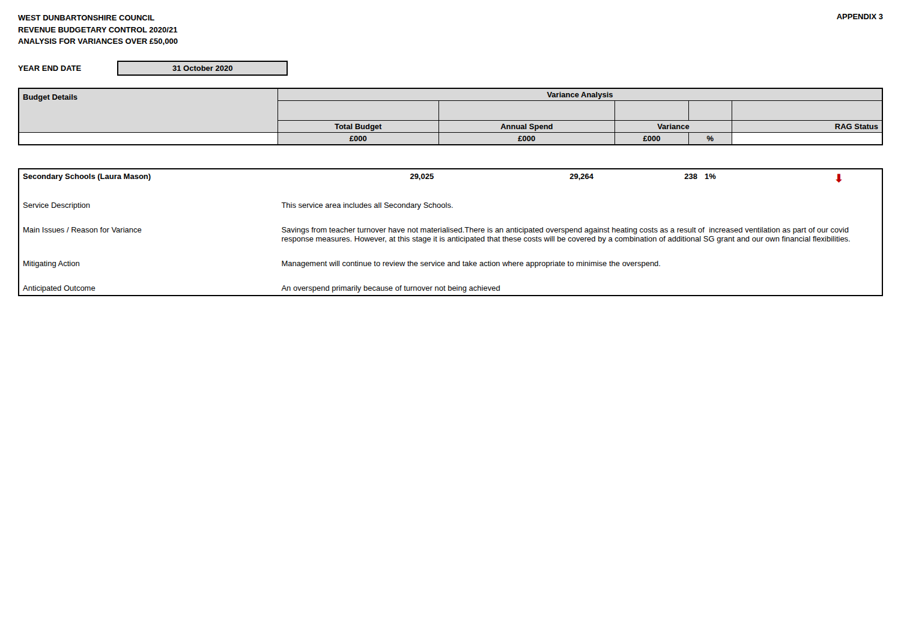WEST DUNBARTONSHIRE COUNCIL
REVENUE BUDGETARY CONTROL 2020/21
ANALYSIS FOR VARIANCES OVER £50,000
APPENDIX 3
YEAR END DATE
31 October 2020
| Budget Details | Variance Analysis |
| Total Budget | Annual Spend | Variance | RAG Status |
| | £000 | £000 | £000 | % | |
| Secondary Schools (Laura Mason) | 29,025 | 29,264 | 238 | 1% | ⬇ |
| Service Description | This service area includes all Secondary Schools. |
| Main Issues / Reason for Variance | Savings from teacher turnover have not materialised.There is an anticipated overspend against heating costs as a result of increased ventilation as part of our covid response measures. However, at this stage it is anticipated that these costs will be covered by a combination of additional SG grant and our own financial flexibilities. |
| Mitigating Action | Management will continue to review the service and take action where appropriate to minimise the overspend. |
| Anticipated Outcome | An overspend primarily because of turnover not being achieved |